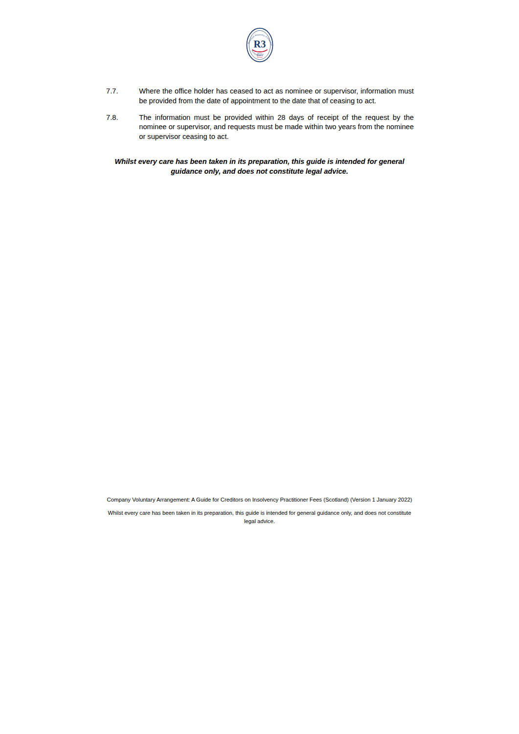Business Recovery Professionals Association of R3 Rescue Recovery Renewal
7.7.
Where the office holder has ceased to act as nominee or supervisor, information must be provided from the date of appointment to the date that of ceasing to act.
7.8.
The information must be provided within 28 days of receipt of the request by the nominee or supervisor, and requests must be made within two years from the nominee or supervisor ceasing to act.
Whilst every care has been taken in its preparation, this guide is intended for general guidance only, and does not constitute legal advice.
Company Voluntary Arrangement: A Guide for Creditors on Insolvency Practitioner Fees (Scotland) (Version 1 January 2022)
Whilst every care has been taken in its preparation, this guide is intended for general guidance only, and does not constitute legal advice.